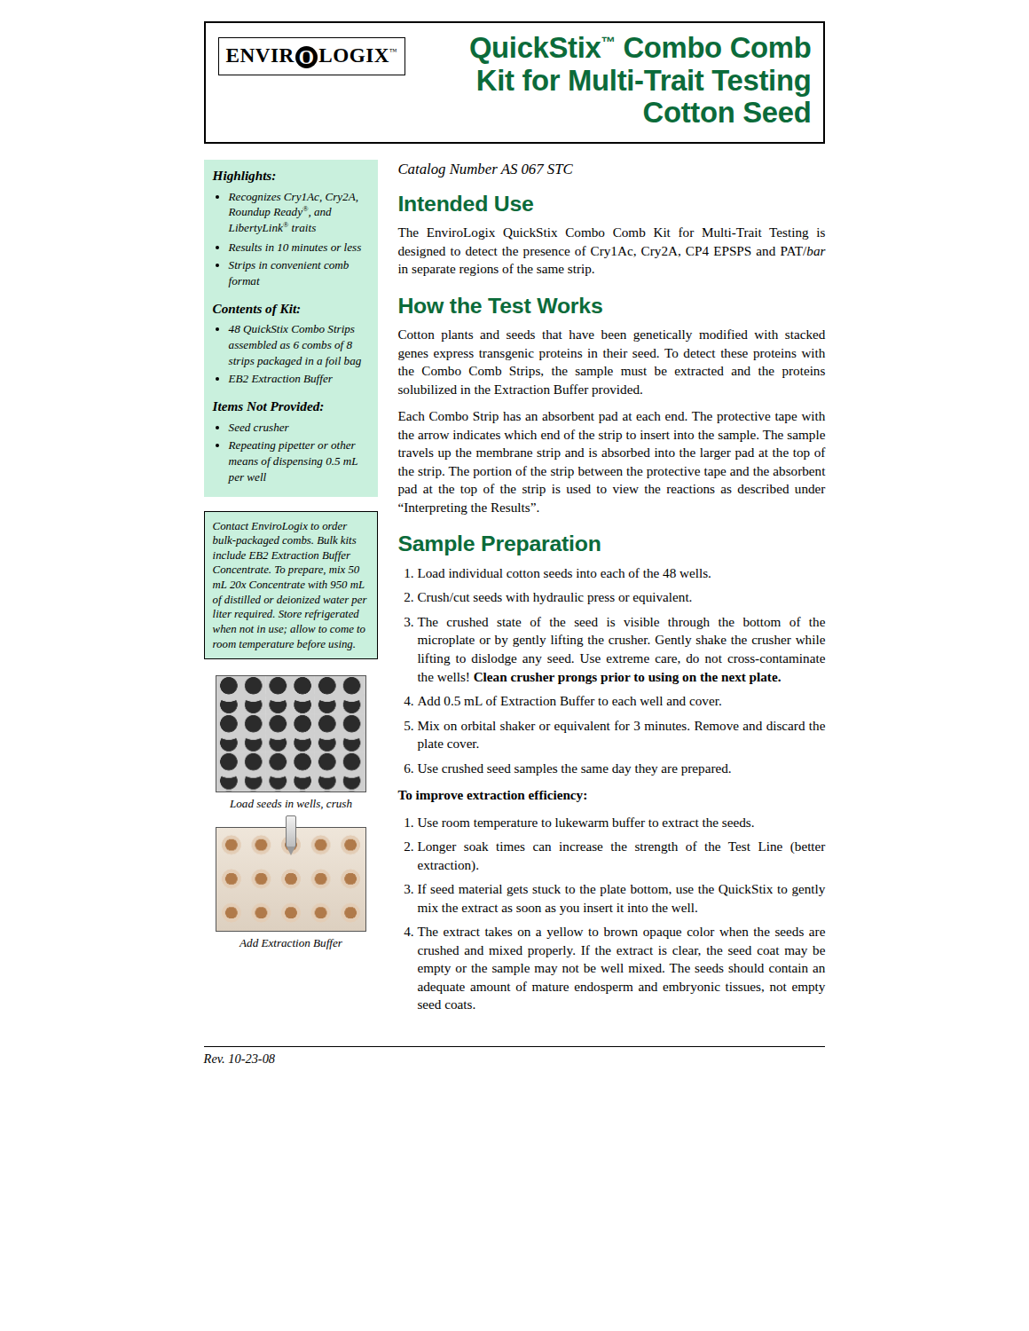ENVIROLOGIX™
QuickStix™ Combo Comb
Kit for Multi-Trait Testing
Cotton Seed
Highlights:
Recognizes Cry1Ac, Cry2A, Roundup Ready®, and LibertyLink® traits
Results in 10 minutes or less
Strips in convenient comb format
Contents of Kit:
48 QuickStix Combo Strips assembled as 6 combs of 8 strips packaged in a foil bag
EB2 Extraction Buffer
Items Not Provided:
Seed crusher
Repeating pipetter or other means of dispensing 0.5 mL per well
Contact EnviroLogix to order bulk-packaged combs. Bulk kits include EB2 Extraction Buffer Concentrate. To prepare, mix 50 mL 20x Concentrate with 950 mL of distilled or deionized water per liter required. Store refrigerated when not in use; allow to come to room temperature before using.
Load seeds in wells, crush
Add Extraction Buffer
Catalog Number AS 067 STC
Intended Use
The EnviroLogix QuickStix Combo Comb Kit for Multi-Trait Testing is designed to detect the presence of Cry1Ac, Cry2A, CP4 EPSPS and PAT/bar in separate regions of the same strip.
How the Test Works
Cotton plants and seeds that have been genetically modified with stacked genes express transgenic proteins in their seed. To detect these proteins with the Combo Comb Strips, the sample must be extracted and the proteins solubilized in the Extraction Buffer provided.
Each Combo Strip has an absorbent pad at each end. The protective tape with the arrow indicates which end of the strip to insert into the sample. The sample travels up the membrane strip and is absorbed into the larger pad at the top of the strip. The portion of the strip between the protective tape and the absorbent pad at the top of the strip is used to view the reactions as described under “Interpreting the Results”.
Sample Preparation
Load individual cotton seeds into each of the 48 wells.
Crush/cut seeds with hydraulic press or equivalent.
The crushed state of the seed is visible through the bottom of the microplate or by gently lifting the crusher. Gently shake the crusher while lifting to dislodge any seed. Use extreme care, do not cross-contaminate the wells! Clean crusher prongs prior to using on the next plate.
Add 0.5 mL of Extraction Buffer to each well and cover.
Mix on orbital shaker or equivalent for 3 minutes. Remove and discard the plate cover.
Use crushed seed samples the same day they are prepared.
To improve extraction efficiency:
Use room temperature to lukewarm buffer to extract the seeds.
Longer soak times can increase the strength of the Test Line (better extraction).
If seed material gets stuck to the plate bottom, use the QuickStix to gently mix the extract as soon as you insert it into the well.
The extract takes on a yellow to brown opaque color when the seeds are crushed and mixed properly. If the extract is clear, the seed coat may be empty or the sample may not be well mixed. The seeds should contain an adequate amount of mature endosperm and embryonic tissues, not empty seed coats.
Rev. 10-23-08